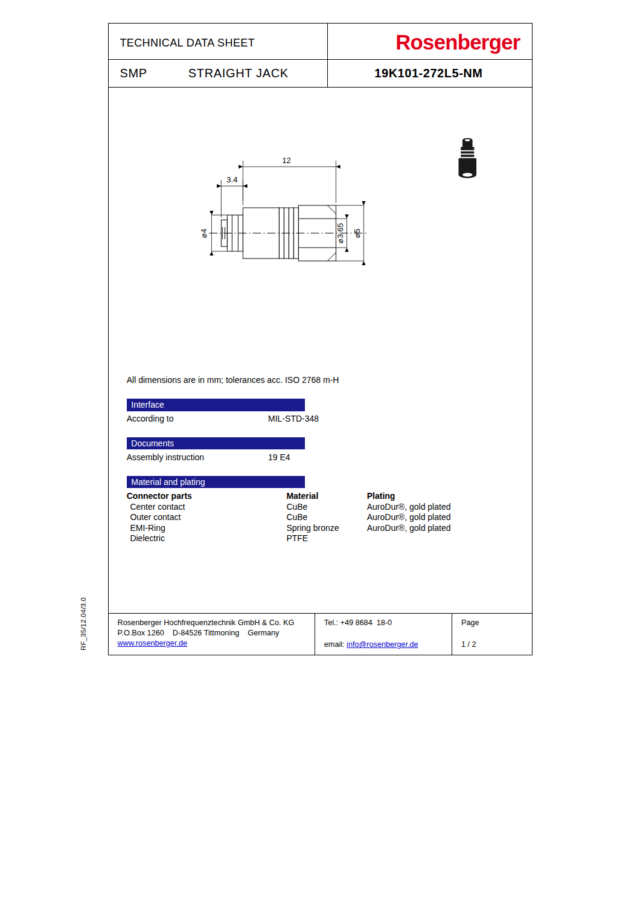RF_35/12.04/3.0
TECHNICAL DATA SHEET
Rosenberger
SMP STRAIGHT JACK
19K101-272L5-NM
12 3.4 ⌀4 ⌀3.65 ⌀5
All dimensions are in mm; tolerances acc. ISO 2768 m-H
Interface
According to
MIL-STD-348
Documents
Assembly instruction
19 E4
Material and plating
| Connector parts | Material | Plating |
| --- | --- | --- |
| Center contact | CuBe | AuroDur®, gold plated |
| Outer contact | CuBe | AuroDur®, gold plated |
| EMI-Ring | Spring bronze | AuroDur®, gold plated |
| Dielectric | PTFE | |
Rosenberger Hochfrequenztechnik GmbH & Co. KG
P.O.Box 1260 D-84526 Tittmoning Germany
www.rosenberger.de
Tel.: +49 8684 18-0
email: info@rosenberger.de
Page
1 / 2